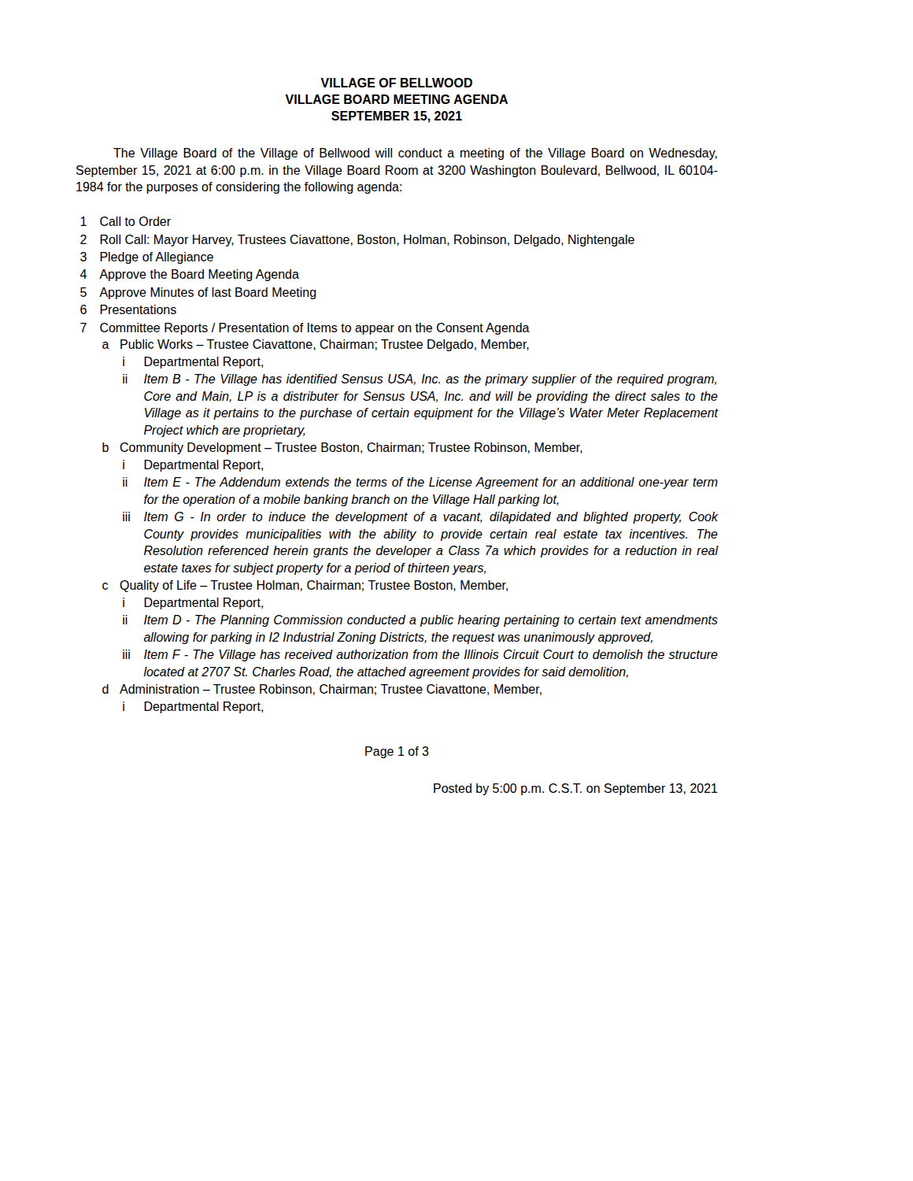VILLAGE OF BELLWOOD
VILLAGE BOARD MEETING AGENDA
SEPTEMBER 15, 2021
The Village Board of the Village of Bellwood will conduct a meeting of the Village Board on Wednesday, September 15, 2021 at 6:00 p.m. in the Village Board Room at 3200 Washington Boulevard, Bellwood, IL 60104-1984 for the purposes of considering the following agenda:
Call to Order
Roll Call: Mayor Harvey, Trustees Ciavattone, Boston, Holman, Robinson, Delgado, Nightengale
Pledge of Allegiance
Approve the Board Meeting Agenda
Approve Minutes of last Board Meeting
Presentations
Committee Reports / Presentation of Items to appear on the Consent Agenda
Public Works – Trustee Ciavattone, Chairman; Trustee Delgado, Member,
Departmental Report,
Item B - The Village has identified Sensus USA, Inc. as the primary supplier of the required program, Core and Main, LP is a distributer for Sensus USA, Inc. and will be providing the direct sales to the Village as it pertains to the purchase of certain equipment for the Village’s Water Meter Replacement Project which are proprietary,
Community Development – Trustee Boston, Chairman; Trustee Robinson, Member,
Departmental Report,
Item E - The Addendum extends the terms of the License Agreement for an additional one-year term for the operation of a mobile banking branch on the Village Hall parking lot,
Item G - In order to induce the development of a vacant, dilapidated and blighted property, Cook County provides municipalities with the ability to provide certain real estate tax incentives. The Resolution referenced herein grants the developer a Class 7a which provides for a reduction in real estate taxes for subject property for a period of thirteen years,
Quality of Life – Trustee Holman, Chairman; Trustee Boston, Member,
Departmental Report,
Item D - The Planning Commission conducted a public hearing pertaining to certain text amendments allowing for parking in I2 Industrial Zoning Districts, the request was unanimously approved,
Item F - The Village has received authorization from the Illinois Circuit Court to demolish the structure located at 2707 St. Charles Road, the attached agreement provides for said demolition,
Administration – Trustee Robinson, Chairman; Trustee Ciavattone, Member,
Departmental Report,
Page 1 of 3
Posted by 5:00 p.m. C.S.T. on September 13, 2021